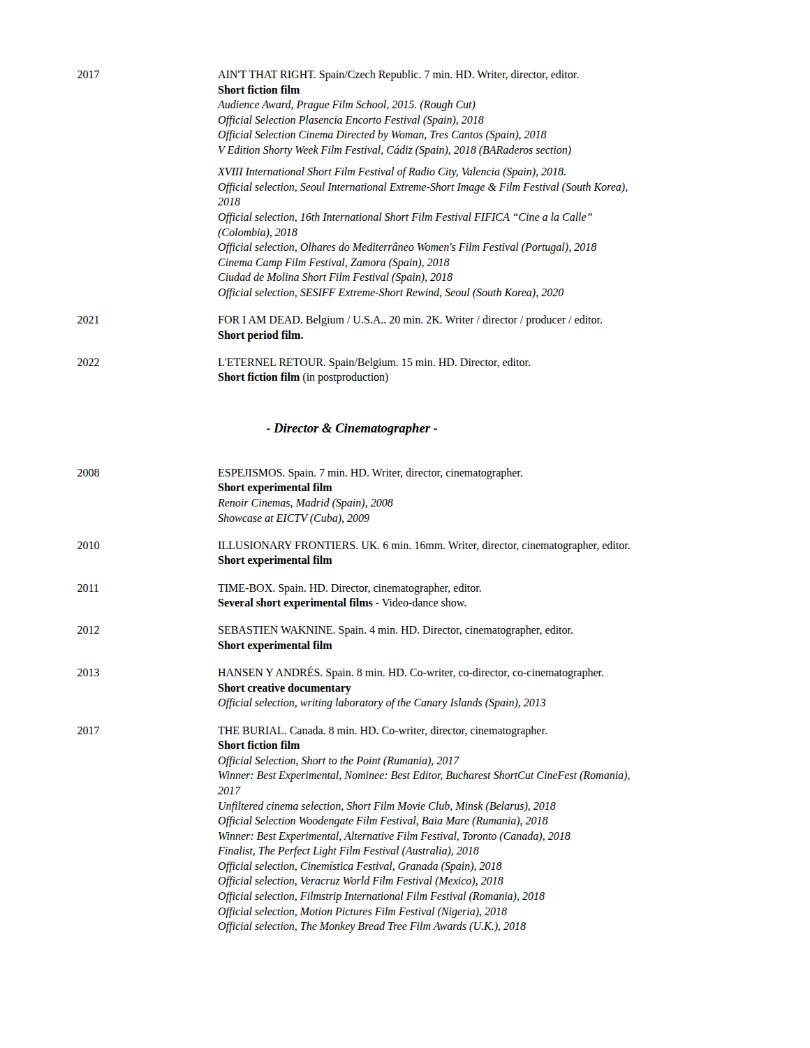2017
AIN'T THAT RIGHT. Spain/Czech Republic. 7 min. HD. Writer, director, editor.
Short fiction film
Audience Award, Prague Film School, 2015. (Rough Cut)
Official Selection Plasencia Encorto Festival (Spain), 2018
Official Selection Cinema Directed by Woman, Tres Cantos (Spain), 2018
V Edition Shorty Week Film Festival, Cádiz (Spain), 2018 (BARaderos section)
XVIII International Short Film Festival of Radio City, Valencia (Spain), 2018.
Official selection, Seoul International Extreme-Short Image & Film Festival (South Korea), 2018
Official selection, 16th International Short Film Festival FIFICA “Cine a la Calle” (Colombia), 2018
Official selection, Olhares do Mediterrâneo Women's Film Festival (Portugal), 2018
Cinema Camp Film Festival, Zamora (Spain), 2018
Ciudad de Molina Short Film Festival (Spain), 2018
Official selection, SESIFF Extreme-Short Rewind, Seoul (South Korea), 2020
2021
FOR I AM DEAD. Belgium / U.S.A.. 20 min. 2K. Writer / director / producer / editor.
Short period film.
2022
L'ETERNEL RETOUR. Spain/Belgium. 15 min. HD. Director, editor.
Short fiction film (in postproduction)
- Director & Cinematographer -
2008
ESPEJISMOS. Spain. 7 min. HD. Writer, director, cinematographer.
Short experimental film
Renoir Cinemas, Madrid (Spain), 2008
Showcase at EICTV (Cuba), 2009
2010
ILLUSIONARY FRONTIERS. UK. 6 min. 16mm. Writer, director, cinematographer, editor. Short experimental film
2011
TIME-BOX. Spain. HD. Director, cinematographer, editor.
Several short experimental films - Video-dance show.
2012
SEBASTIEN WAKNINE. Spain. 4 min. HD. Director, cinematographer, editor.
Short experimental film
2013
HANSEN Y ANDRÉS. Spain. 8 min. HD. Co-writer, co-director, co-cinematographer.
Short creative documentary
Official selection, writing laboratory of the Canary Islands (Spain), 2013
2017
THE BURIAL. Canada. 8 min. HD. Co-writer, director, cinematographer.
Short fiction film
Official Selection, Short to the Point (Rumania), 2017
Winner: Best Experimental, Nominee: Best Editor, Bucharest ShortCut CineFest (Romania), 2017
Unfiltered cinema selection, Short Film Movie Club, Minsk (Belarus), 2018
Official Selection Woodengate Film Festival, Baia Mare (Rumania), 2018
Winner: Best Experimental, Alternative Film Festival, Toronto (Canada), 2018
Finalist, The Perfect Light Film Festival (Australia), 2018
Official selection, Cinemística Festival, Granada (Spain), 2018
Official selection, Veracruz World Film Festival (Mexico), 2018
Official selection, Filmstrip International Film Festival (Romania), 2018
Official selection, Motion Pictures Film Festival (Nigeria), 2018
Official selection, The Monkey Bread Tree Film Awards (U.K.), 2018